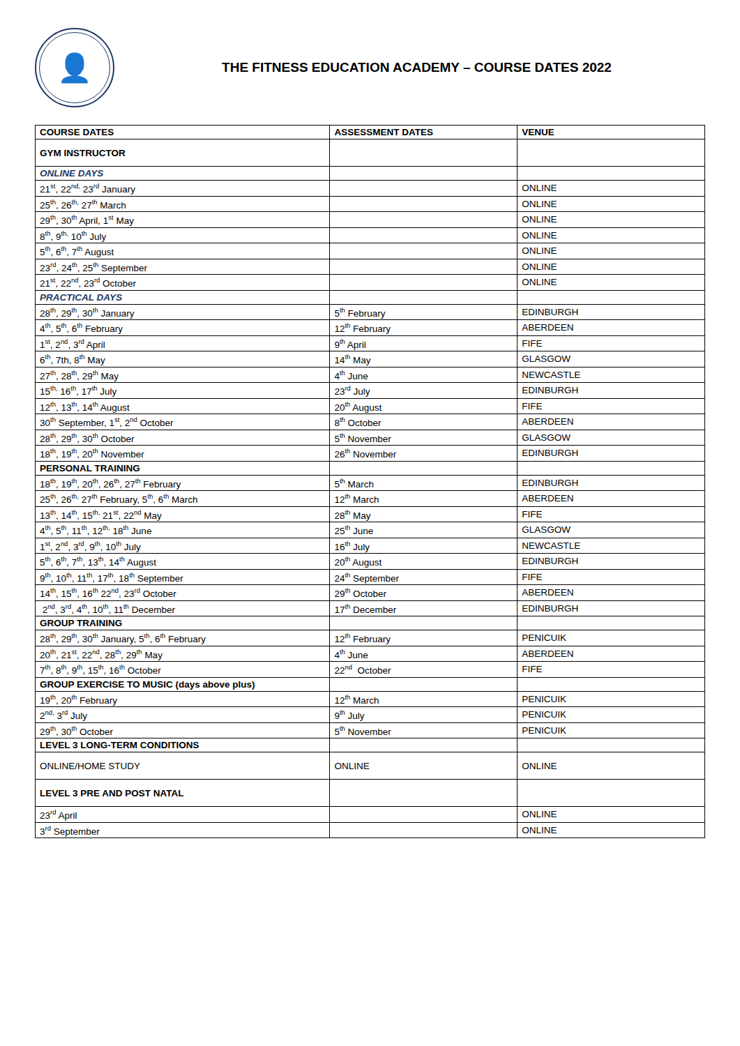👤
THE FITNESS EDUCATION ACADEMY – COURSE DATES 2022
| COURSE DATES | ASSESSMENT DATES | VENUE |
| --- | --- | --- |
| GYM INSTRUCTOR | | |
| ONLINE DAYS | | |
| 21 st , 22 nd, 23 rd January | | ONLINE |
| 25 th , 26 th, 27 th March | | ONLINE |
| 29 th , 30 th April, 1 st May | | ONLINE |
| 8 th , 9 th, 10 th July | | ONLINE |
| 5 th , 6 th , 7 th August | | ONLINE |
| 23 rd , 24 th , 25 th September | | ONLINE |
| 21 st , 22 nd , 23 rd October | | ONLINE |
| PRACTICAL DAYS | | |
| 28 th , 29 th , 30 th January | 5 th February | EDINBURGH |
| 4 th , 5 th , 6 th February | 12 th February | ABERDEEN |
| 1 st , 2 nd , 3 rd April | 9 th April | FIFE |
| 6 th , 7th, 8 th May | 14 th May | GLASGOW |
| 27 th , 28 th , 29 th May | 4 th June | NEWCASTLE |
| 15 th, 16 th , 17 th July | 23 rd July | EDINBURGH |
| 12 th , 13 th , 14 th August | 20 th August | FIFE |
| 30 th September, 1 st , 2 nd October | 8 th October | ABERDEEN |
| 28 th , 29 th , 30 th October | 5 th November | GLASGOW |
| 18 th , 19 th , 20 th November | 26 th November | EDINBURGH |
| PERSONAL TRAINING | | |
| 18 th , 19 th , 20 th , 26 th , 27 th February | 5 th March | EDINBURGH |
| 25 th , 26 th, 27 th February, 5 th , 6 th March | 12 th March | ABERDEEN |
| 13 th , 14 th , 15 th, 21 st , 22 nd May | 28 th May | FIFE |
| 4 th , 5 th , 11 th , 12 th, 18 th June | 25 th June | GLASGOW |
| 1 st , 2 nd , 3 rd , 9 th , 10 th July | 16 th July | NEWCASTLE |
| 5 th , 6 th , 7 th , 13 th , 14 th August | 20 th August | EDINBURGH |
| 9 th , 10 th , 11 th , 17 th , 18 th September | 24 th September | FIFE |
| 14 th , 15 th , 16 th 22 nd , 23 rd October | 29 th October | ABERDEEN |
| 2 nd , 3 rd , 4 th , 10 th , 11 th December | 17 th December | EDINBURGH |
| GROUP TRAINING | | |
| 28 th , 29 th , 30 th January, 5 th , 6 th February | 12 th February | PENICUIK |
| 20 th , 21 st , 22 nd , 28 th , 29 th May | 4 th June | ABERDEEN |
| 7 th , 8 th , 9 th , 15 th , 16 th October | 22 nd October | FIFE |
| GROUP EXERCISE TO MUSIC (days above plus) | | |
| 19 th , 20 th February | 12 th March | PENICUIK |
| 2 nd, 3 rd July | 9 th July | PENICUIK |
| 29 th , 30 th October | 5 th November | PENICUIK |
| LEVEL 3 LONG-TERM CONDITIONS | | |
| ONLINE/HOME STUDY | ONLINE | ONLINE |
| LEVEL 3 PRE AND POST NATAL | | |
| 23 rd April | | ONLINE |
| 3 rd September | | ONLINE |